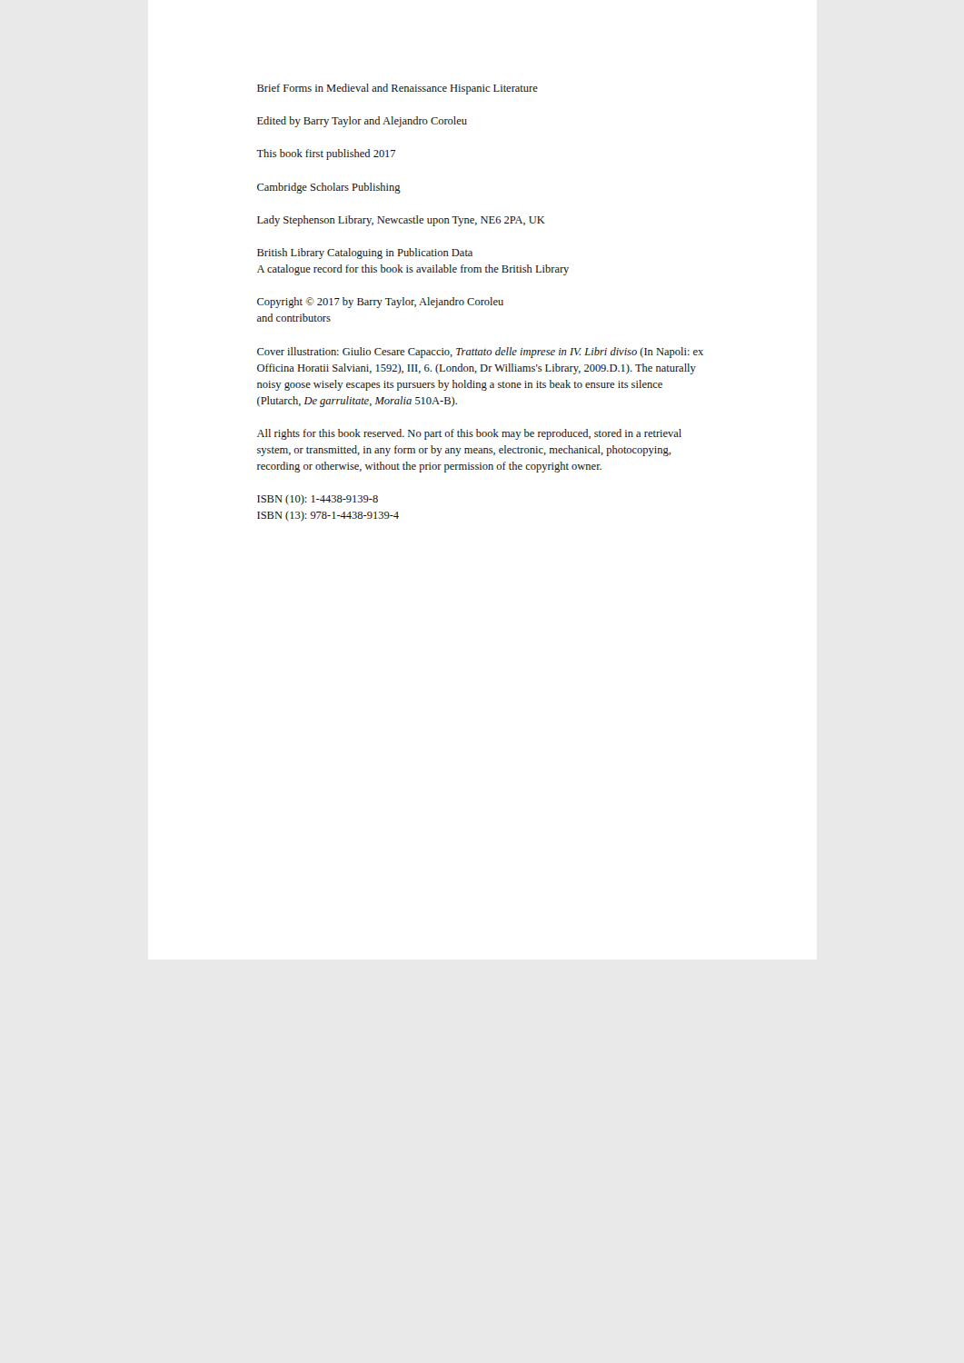Brief Forms in Medieval and Renaissance Hispanic Literature
Edited by Barry Taylor and Alejandro Coroleu
This book first published 2017
Cambridge Scholars Publishing
Lady Stephenson Library, Newcastle upon Tyne, NE6 2PA, UK
British Library Cataloguing in Publication Data
A catalogue record for this book is available from the British Library
Copyright © 2017 by Barry Taylor, Alejandro Coroleu
and contributors
Cover illustration: Giulio Cesare Capaccio, Trattato delle imprese in IV. Libri diviso (In Napoli: ex Officina Horatii Salviani, 1592), III, 6. (London, Dr Williams's Library, 2009.D.1). The naturally noisy goose wisely escapes its pursuers by holding a stone in its beak to ensure its silence (Plutarch, De garrulitate, Moralia 510A-B).
All rights for this book reserved. No part of this book may be reproduced, stored in a retrieval system, or transmitted, in any form or by any means, electronic, mechanical, photocopying, recording or otherwise, without the prior permission of the copyright owner.
ISBN (10): 1-4438-9139-8 ISBN (13): 978-1-4438-9139-4